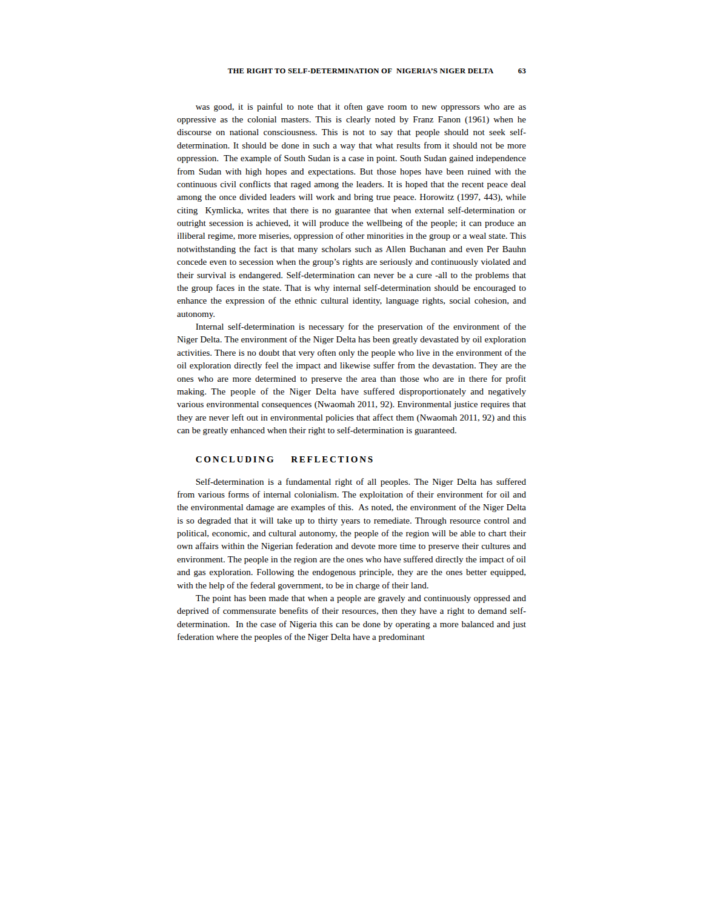THE RIGHT TO SELF-DETERMINATION OF NIGERIA’S NIGER DELTA63
was good, it is painful to note that it often gave room to new oppressors who are as oppressive as the colonial masters. This is clearly noted by Franz Fanon (1961) when he discourse on national consciousness. This is not to say that people should not seek self-determination. It should be done in such a way that what results from it should not be more oppression. The example of South Sudan is a case in point. South Sudan gained independence from Sudan with high hopes and expectations. But those hopes have been ruined with the continuous civil conflicts that raged among the leaders. It is hoped that the recent peace deal among the once divided leaders will work and bring true peace. Horowitz (1997, 443), while citing Kymlicka, writes that there is no guarantee that when external self-determination or outright secession is achieved, it will produce the wellbeing of the people; it can produce an illiberal regime, more miseries, oppression of other minorities in the group or a weal state. This notwithstanding the fact is that many scholars such as Allen Buchanan and even Per Bauhn concede even to secession when the group’s rights are seriously and continuously violated and their survival is endangered. Self-determination can never be a cure -all to the problems that the group faces in the state. That is why internal self-determination should be encouraged to enhance the expression of the ethnic cultural identity, language rights, social cohesion, and autonomy.
Internal self-determination is necessary for the preservation of the environment of the Niger Delta. The environment of the Niger Delta has been greatly devastated by oil exploration activities. There is no doubt that very often only the people who live in the environment of the oil exploration directly feel the impact and likewise suffer from the devastation. They are the ones who are more determined to preserve the area than those who are in there for profit making. The people of the Niger Delta have suffered disproportionately and negatively various environmental consequences (Nwaomah 2011, 92). Environmental justice requires that they are never left out in environmental policies that affect them (Nwaomah 2011, 92) and this can be greatly enhanced when their right to self-determination is guaranteed.
Concluding Reflections
Self-determination is a fundamental right of all peoples. The Niger Delta has suffered from various forms of internal colonialism. The exploitation of their environment for oil and the environmental damage are examples of this. As noted, the environment of the Niger Delta is so degraded that it will take up to thirty years to remediate. Through resource control and political, economic, and cultural autonomy, the people of the region will be able to chart their own affairs within the Nigerian federation and devote more time to preserve their cultures and environment. The people in the region are the ones who have suffered directly the impact of oil and gas exploration. Following the endogenous principle, they are the ones better equipped, with the help of the federal government, to be in charge of their land.
The point has been made that when a people are gravely and continuously oppressed and deprived of commensurate benefits of their resources, then they have a right to demand self-determination. In the case of Nigeria this can be done by operating a more balanced and just federation where the peoples of the Niger Delta have a predominant